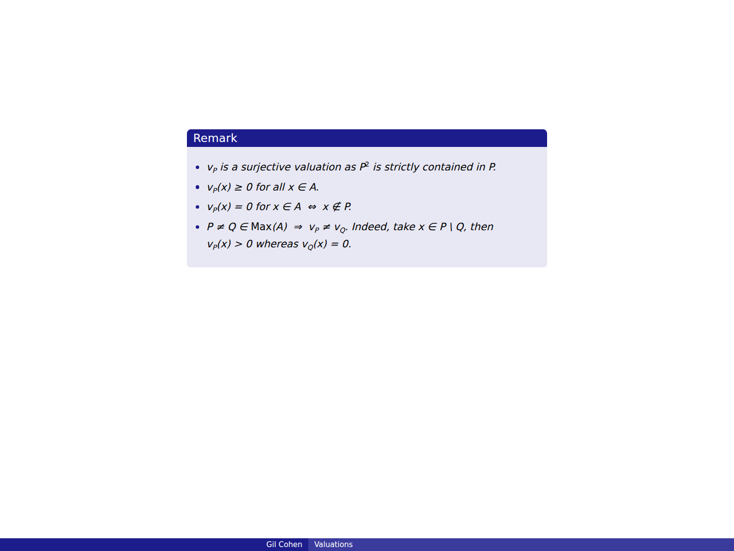Remark
vP is a surjective valuation as P2 is strictly contained in P.
vP(x) ≥ 0 for all x ∈ A.
vP(x) = 0 for x ∈ A ⇔ x ∉ P.
P ≠ Q ∈ Max(A) ⇒ vP ≠ vQ. Indeed, take x ∈ P \ Q, then vP(x) > 0 whereas vQ(x) = 0.
Gil Cohen
Valuations